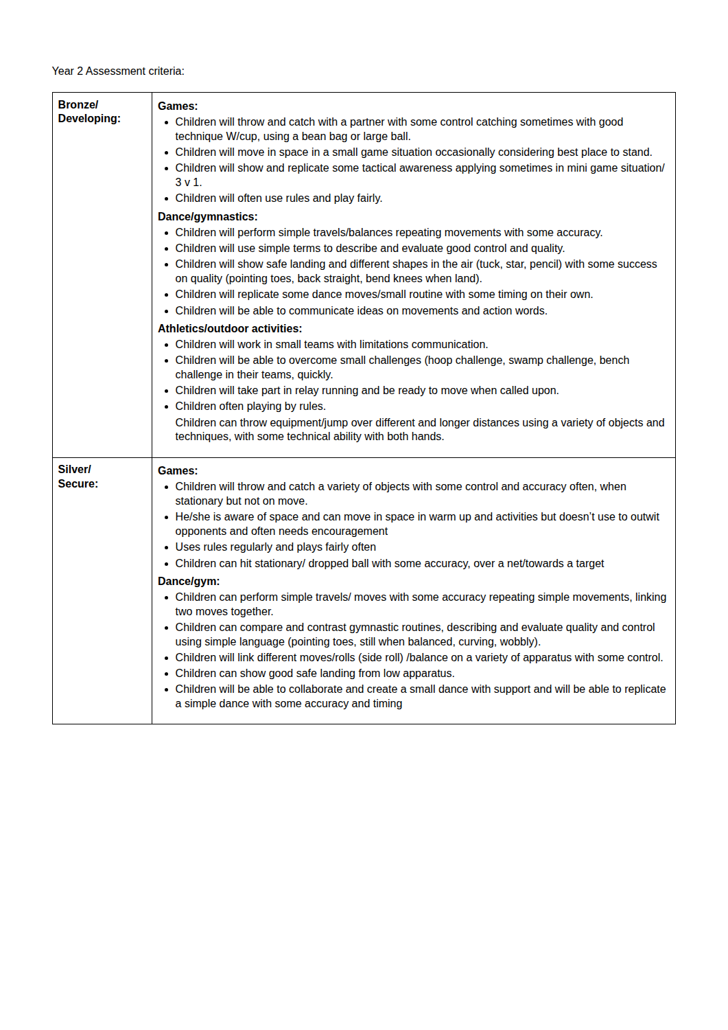Year 2 Assessment criteria:
| Bronze/ Developing: | Games: Children will throw and catch with a partner with some control catching sometimes with good technique W/cup, using a bean bag or large ball. Children will move in space in a small game situation occasionally considering best place to stand. Children will show and replicate some tactical awareness applying sometimes in mini game situation/ 3 v 1. Children will often use rules and play fairly. Dance/gymnastics: Children will perform simple travels/balances repeating movements with some accuracy. Children will use simple terms to describe and evaluate good control and quality. Children will show safe landing and different shapes in the air (tuck, star, pencil) with some success on quality (pointing toes, back straight, bend knees when land). Children will replicate some dance moves/small routine with some timing on their own. Children will be able to communicate ideas on movements and action words. Athletics/outdoor activities: Children will work in small teams with limitations communication. Children will be able to overcome small challenges (hoop challenge, swamp challenge, bench challenge in their teams, quickly. Children will take part in relay running and be ready to move when called upon. Children often playing by rules. Children can throw equipment/jump over different and longer distances using a variety of objects and techniques, with some technical ability with both hands. |
| Silver/ Secure: | Games: Children will throw and catch a variety of objects with some control and accuracy often, when stationary but not on move. He/she is aware of space and can move in space in warm up and activities but doesn’t use to outwit opponents and often needs encouragement Uses rules regularly and plays fairly often Children can hit stationary/ dropped ball with some accuracy, over a net/towards a target Dance/gym: Children can perform simple travels/ moves with some accuracy repeating simple movements, linking two moves together. Children can compare and contrast gymnastic routines, describing and evaluate quality and control using simple language (pointing toes, still when balanced, curving, wobbly). Children will link different moves/rolls (side roll) /balance on a variety of apparatus with some control. Children can show good safe landing from low apparatus. Children will be able to collaborate and create a small dance with support and will be able to replicate a simple dance with some accuracy and timing |